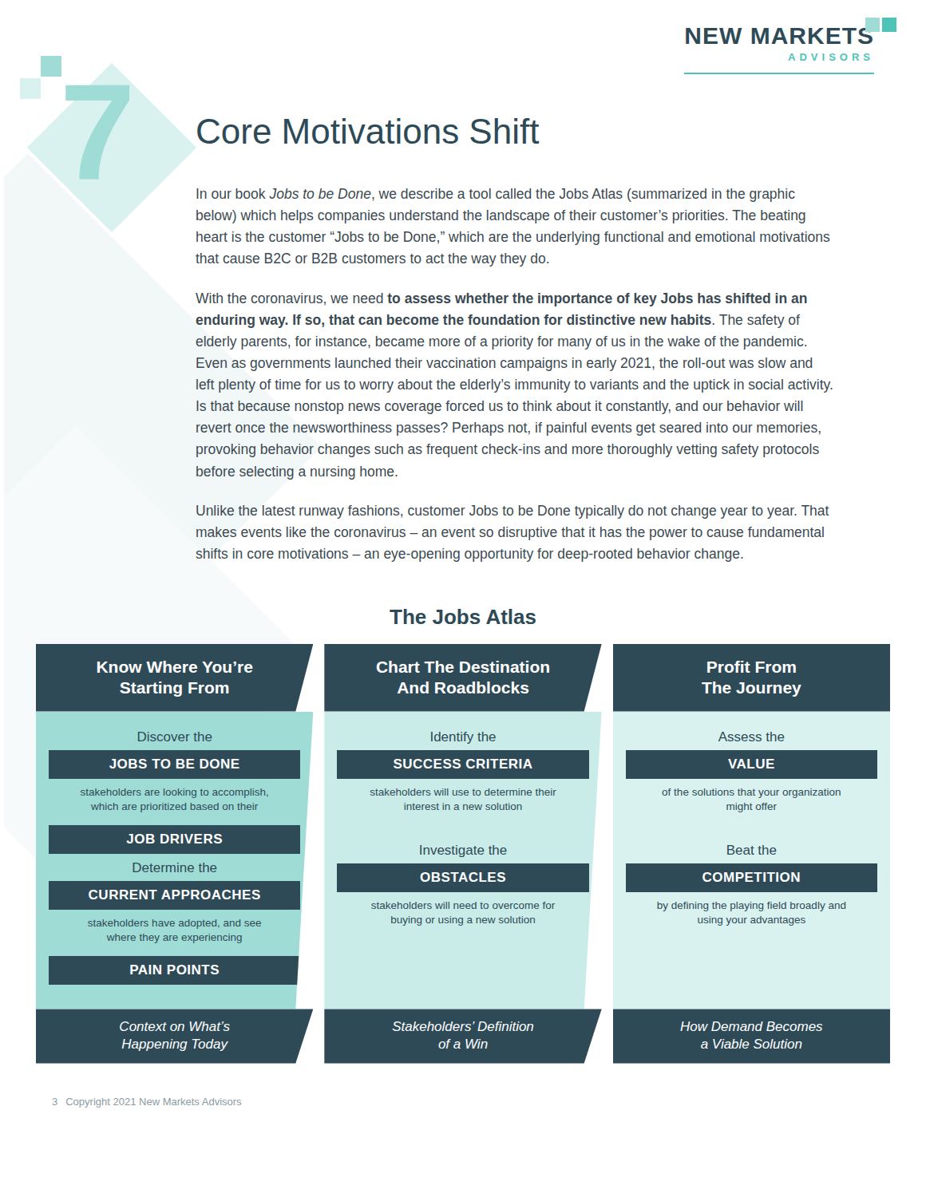NEW MARKETS
ADVISORS
7
Core Motivations Shift
In our book Jobs to be Done, we describe a tool called the Jobs Atlas (summarized in the graphic below) which helps companies understand the landscape of their customer’s priorities. The beating heart is the customer “Jobs to be Done,” which are the underlying functional and emotional motivations that cause B2C or B2B customers to act the way they do.
With the coronavirus, we need to assess whether the importance of key Jobs has shifted in an enduring way. If so, that can become the foundation for distinctive new habits. The safety of elderly parents, for instance, became more of a priority for many of us in the wake of the pandemic. Even as governments launched their vaccination campaigns in early 2021, the roll-out was slow and left plenty of time for us to worry about the elderly’s immunity to variants and the uptick in social activity. Is that because nonstop news coverage forced us to think about it constantly, and our behavior will revert once the newsworthiness passes? Perhaps not, if painful events get seared into our memories, provoking behavior changes such as frequent check-ins and more thoroughly vetting safety protocols before selecting a nursing home.
Unlike the latest runway fashions, customer Jobs to be Done typically do not change year to year. That makes events like the coronavirus – an event so disruptive that it has the power to cause fundamental shifts in core motivations – an eye-opening opportunity for deep-rooted behavior change.
The Jobs Atlas
Know Where You’re
Starting From
Discover the
JOBS TO BE DONE
stakeholders are looking to accomplish,
which are prioritized based on their
JOB DRIVERS
Determine the
CURRENT APPROACHES
stakeholders have adopted, and see
where they are experiencing
PAIN POINTS
Context on What’s
Happening Today
Chart The Destination
And Roadblocks
Identify the
SUCCESS CRITERIA
stakeholders will use to determine their
interest in a new solution
Investigate the
OBSTACLES
stakeholders will need to overcome for
buying or using a new solution
Stakeholders’ Definition
of a Win
Profit From
The Journey
Assess the
VALUE
of the solutions that your organization
might offer
Beat the
COMPETITION
by defining the playing field broadly and
using your advantages
How Demand Becomes
a Viable Solution
3 Copyright 2021 New Markets Advisors